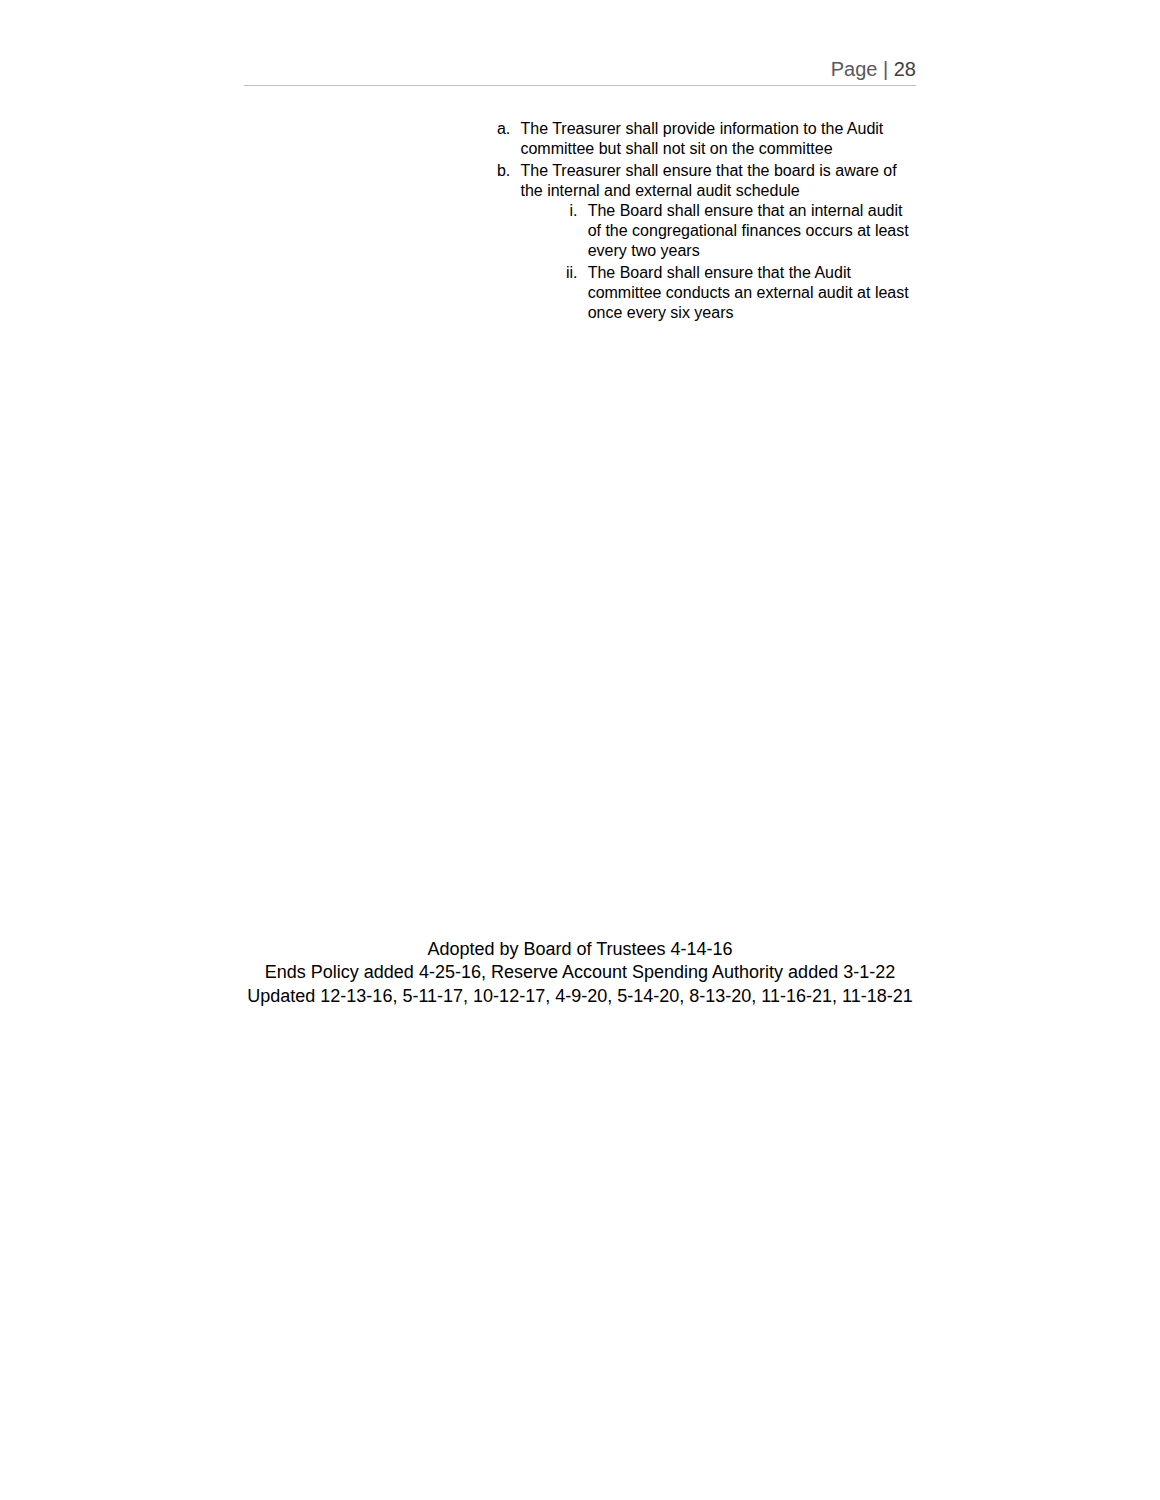Page | 28
The Treasurer shall provide information to the Audit committee but shall not sit on the committee
The Treasurer shall ensure that the board is aware of the internal and external audit schedule
The Board shall ensure that an internal audit of the congregational finances occurs at least every two years
The Board shall ensure that the Audit committee conducts an external audit at least once every six years
Adopted by Board of Trustees 4-14-16
Ends Policy added 4-25-16, Reserve Account Spending Authority added 3-1-22
Updated 12-13-16, 5-11-17, 10-12-17, 4-9-20, 5-14-20, 8-13-20, 11-16-21, 11-18-21